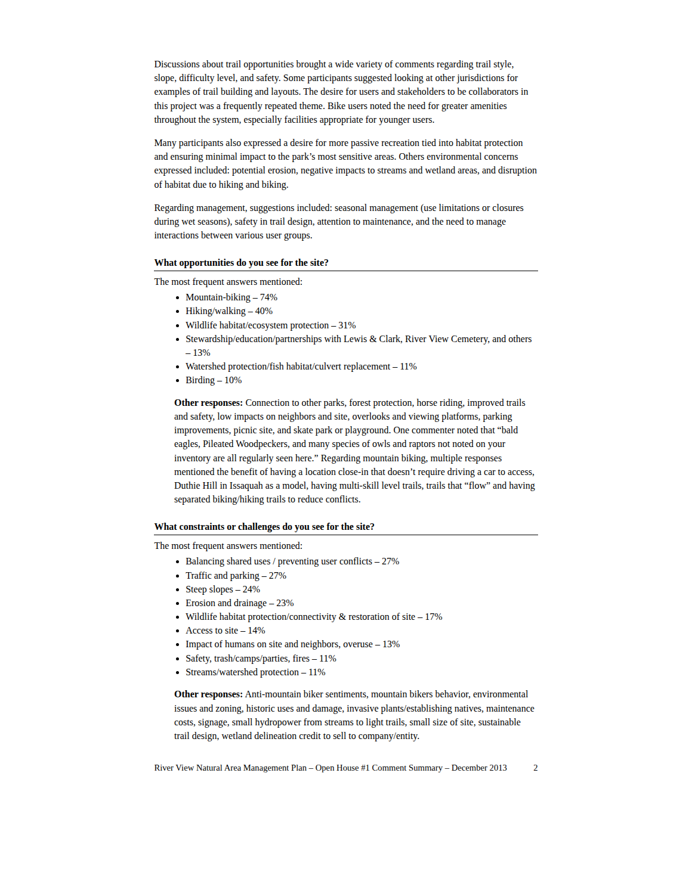Discussions about trail opportunities brought a wide variety of comments regarding trail style, slope, difficulty level, and safety. Some participants suggested looking at other jurisdictions for examples of trail building and layouts. The desire for users and stakeholders to be collaborators in this project was a frequently repeated theme. Bike users noted the need for greater amenities throughout the system, especially facilities appropriate for younger users.
Many participants also expressed a desire for more passive recreation tied into habitat protection and ensuring minimal impact to the park’s most sensitive areas. Others environmental concerns expressed included: potential erosion, negative impacts to streams and wetland areas, and disruption of habitat due to hiking and biking.
Regarding management, suggestions included: seasonal management (use limitations or closures during wet seasons), safety in trail design, attention to maintenance, and the need to manage interactions between various user groups.
What opportunities do you see for the site?
The most frequent answers mentioned:
Mountain-biking – 74%
Hiking/walking – 40%
Wildlife habitat/ecosystem protection – 31%
Stewardship/education/partnerships with Lewis & Clark, River View Cemetery, and others – 13%
Watershed protection/fish habitat/culvert replacement – 11%
Birding – 10%
Other responses: Connection to other parks, forest protection, horse riding, improved trails and safety, low impacts on neighbors and site, overlooks and viewing platforms, parking improvements, picnic site, and skate park or playground. One commenter noted that “bald eagles, Pileated Woodpeckers, and many species of owls and raptors not noted on your inventory are all regularly seen here.” Regarding mountain biking, multiple responses mentioned the benefit of having a location close-in that doesn’t require driving a car to access, Duthie Hill in Issaquah as a model, having multi-skill level trails, trails that “flow” and having separated biking/hiking trails to reduce conflicts.
What constraints or challenges do you see for the site?
The most frequent answers mentioned:
Balancing shared uses / preventing user conflicts – 27%
Traffic and parking – 27%
Steep slopes – 24%
Erosion and drainage – 23%
Wildlife habitat protection/connectivity & restoration of site – 17%
Access to site – 14%
Impact of humans on site and neighbors, overuse – 13%
Safety, trash/camps/parties, fires – 11%
Streams/watershed protection – 11%
Other responses: Anti-mountain biker sentiments, mountain bikers behavior, environmental issues and zoning, historic uses and damage, invasive plants/establishing natives, maintenance costs, signage, small hydropower from streams to light trails, small size of site, sustainable trail design, wetland delineation credit to sell to company/entity.
River View Natural Area Management Plan – Open House #1 Comment Summary – December 2013 2